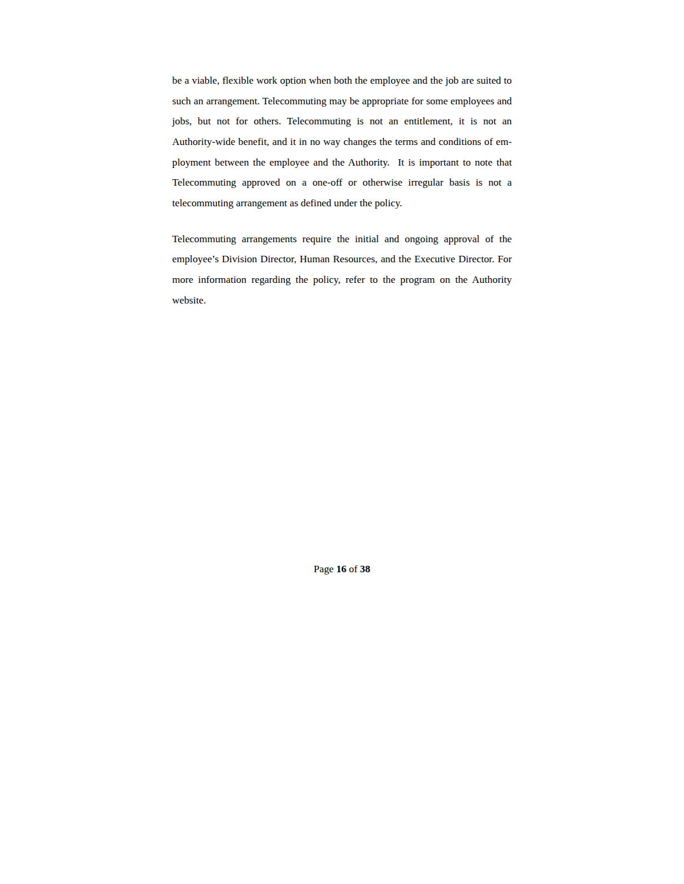be a viable, flexible work option when both the employee and the job are suited to such an arrangement. Telecommuting may be appropriate for some employees and jobs, but not for others. Telecommuting is not an entitlement, it is not an Authority-wide benefit, and it in no way changes the terms and conditions of employment between the employee and the Authority. It is important to note that Telecommuting approved on a one-off or otherwise irregular basis is not a telecommuting arrangement as defined under the policy.
Telecommuting arrangements require the initial and ongoing approval of the employee’s Division Director, Human Resources, and the Executive Director. For more information regarding the policy, refer to the program on the Authority website.
Page 16 of 38